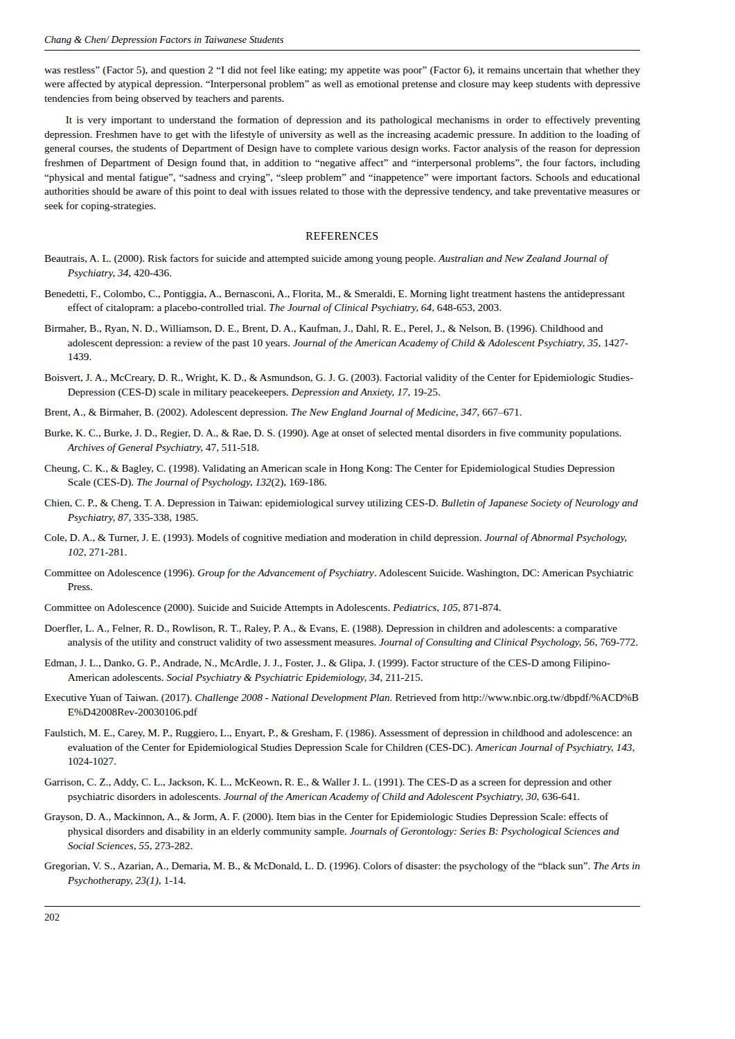Chang & Chen/ Depression Factors in Taiwanese Students
was restless” (Factor 5), and question 2 “I did not feel like eating; my appetite was poor” (Factor 6), it remains uncertain that whether they were affected by atypical depression. “Interpersonal problem” as well as emotional pretense and closure may keep students with depressive tendencies from being observed by teachers and parents.
It is very important to understand the formation of depression and its pathological mechanisms in order to effectively preventing depression. Freshmen have to get with the lifestyle of university as well as the increasing academic pressure. In addition to the loading of general courses, the students of Department of Design have to complete various design works. Factor analysis of the reason for depression freshmen of Department of Design found that, in addition to “negative affect” and “interpersonal problems”, the four factors, including “physical and mental fatigue”, “sadness and crying”, “sleep problem” and “inappetence” were important factors. Schools and educational authorities should be aware of this point to deal with issues related to those with the depressive tendency, and take preventative measures or seek for coping-strategies.
REFERENCES
Beautrais, A. L. (2000). Risk factors for suicide and attempted suicide among young people. Australian and New Zealand Journal of Psychiatry, 34, 420-436.
Benedetti, F., Colombo, C., Pontiggia, A., Bernasconi, A., Florita, M., & Smeraldi, E. Morning light treatment hastens the antidepressant effect of citalopram: a placebo-controlled trial. The Journal of Clinical Psychiatry, 64, 648-653, 2003.
Birmaher, B., Ryan, N. D., Williamson, D. E., Brent, D. A., Kaufman, J., Dahl, R. E., Perel, J., & Nelson, B. (1996). Childhood and adolescent depression: a review of the past 10 years. Journal of the American Academy of Child & Adolescent Psychiatry, 35, 1427-1439.
Boisvert, J. A., McCreary, D. R., Wright, K. D., & Asmundson, G. J. G. (2003). Factorial validity of the Center for Epidemiologic Studies-Depression (CES-D) scale in military peacekeepers. Depression and Anxiety, 17, 19-25.
Brent, A., & Birmaher, B. (2002). Adolescent depression. The New England Journal of Medicine, 347, 667–671.
Burke, K. C., Burke, J. D., Regier, D. A., & Rae, D. S. (1990). Age at onset of selected mental disorders in five community populations. Archives of General Psychiatry, 47, 511-518.
Cheung, C. K., & Bagley, C. (1998). Validating an American scale in Hong Kong: The Center for Epidemiological Studies Depression Scale (CES-D). The Journal of Psychology, 132(2), 169-186.
Chien, C. P., & Cheng, T. A. Depression in Taiwan: epidemiological survey utilizing CES-D. Bulletin of Japanese Society of Neurology and Psychiatry, 87, 335-338, 1985.
Cole, D. A., & Turner, J. E. (1993). Models of cognitive mediation and moderation in child depression. Journal of Abnormal Psychology, 102, 271-281.
Committee on Adolescence (1996). Group for the Advancement of Psychiatry. Adolescent Suicide. Washington, DC: American Psychiatric Press.
Committee on Adolescence (2000). Suicide and Suicide Attempts in Adolescents. Pediatrics, 105, 871-874.
Doerfler, L. A., Felner, R. D., Rowlison, R. T., Raley, P. A., & Evans, E. (1988). Depression in children and adolescents: a comparative analysis of the utility and construct validity of two assessment measures. Journal of Consulting and Clinical Psychology, 56, 769-772.
Edman, J. L., Danko, G. P., Andrade, N., McArdle, J. J., Foster, J., & Glipa, J. (1999). Factor structure of the CES-D among Filipino-American adolescents. Social Psychiatry & Psychiatric Epidemiology, 34, 211-215.
Executive Yuan of Taiwan. (2017). Challenge 2008 - National Development Plan. Retrieved from http://www.nbic.org.tw/dbpdf/%ACD%BE%D42008Rev-20030106.pdf
Faulstich, M. E., Carey, M. P., Ruggiero, L., Enyart, P., & Gresham, F. (1986). Assessment of depression in childhood and adolescence: an evaluation of the Center for Epidemiological Studies Depression Scale for Children (CES-DC). American Journal of Psychiatry, 143, 1024-1027.
Garrison, C. Z., Addy, C. L., Jackson, K. L., McKeown, R. E., & Waller J. L. (1991). The CES-D as a screen for depression and other psychiatric disorders in adolescents. Journal of the American Academy of Child and Adolescent Psychiatry, 30, 636-641.
Grayson, D. A., Mackinnon, A., & Jorm, A. F. (2000). Item bias in the Center for Epidemiologic Studies Depression Scale: effects of physical disorders and disability in an elderly community sample. Journals of Gerontology: Series B: Psychological Sciences and Social Sciences, 55, 273-282.
Gregorian, V. S., Azarian, A., Demaria, M. B., & McDonald, L. D. (1996). Colors of disaster: the psychology of the “black sun”. The Arts in Psychotherapy, 23(1), 1-14.
202